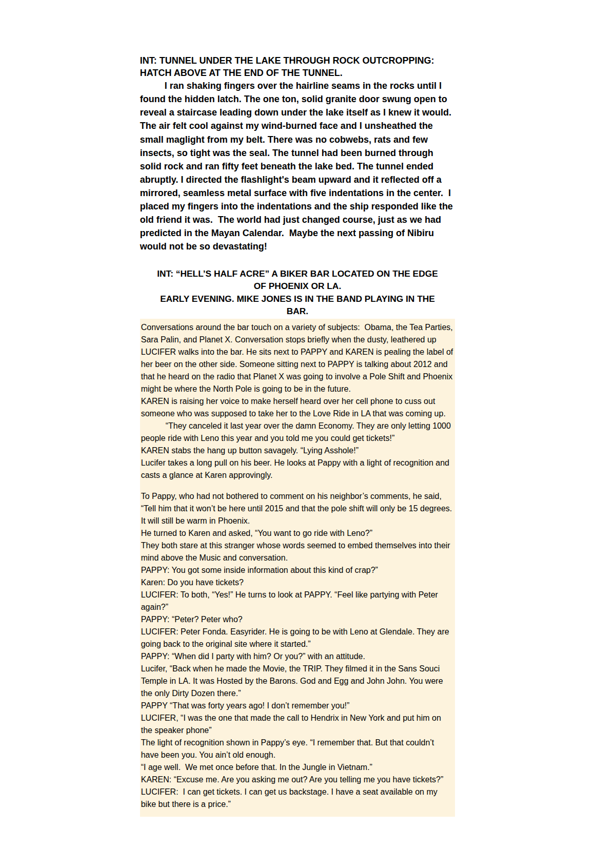INT: TUNNEL UNDER THE LAKE THROUGH ROCK OUTCROPPING:
HATCH ABOVE AT THE END OF THE TUNNEL.
I ran shaking fingers over the hairline seams in the rocks until I found the hidden latch. The one ton, solid granite door swung open to reveal a staircase leading down under the lake itself as I knew it would. The air felt cool against my wind-burned face and I unsheathed the small maglight from my belt. There was no cobwebs, rats and few insects, so tight was the seal. The tunnel had been burned through solid rock and ran fifty feet beneath the lake bed. The tunnel ended abruptly. I directed the flashlight's beam upward and it reflected off a mirrored, seamless metal surface with five indentations in the center. I placed my fingers into the indentations and the ship responded like the old friend it was. The world had just changed course, just as we had predicted in the Mayan Calendar. Maybe the next passing of Nibiru would not be so devastating!
INT: “HELL’S HALF ACRE” A BIKER BAR LOCATED ON THE EDGE OF PHOENIX OR LA.
EARLY EVENING. MIKE JONES IS IN THE BAND PLAYING IN THE BAR.
Conversations around the bar touch on a variety of subjects: Obama, the Tea Parties, Sara Palin, and Planet X. Conversation stops briefly when the dusty, leathered up LUCIFER walks into the bar. He sits next to PAPPY and KAREN is pealing the label of her beer on the other side. Someone sitting next to PAPPY is talking about 2012 and that he heard on the radio that Planet X was going to involve a Pole Shift and Phoenix might be where the North Pole is going to be in the future.
KAREN is raising her voice to make herself heard over her cell phone to cuss out someone who was supposed to take her to the Love Ride in LA that was coming up.
“They canceled it last year over the damn Economy. They are only letting 1000 people ride with Leno this year and you told me you could get tickets!”
KAREN stabs the hang up button savagely. “Lying Asshole!”
Lucifer takes a long pull on his beer. He looks at Pappy with a light of recognition and casts a glance at Karen approvingly.
To Pappy, who had not bothered to comment on his neighbor’s comments, he said, “Tell him that it won’t be here until 2015 and that the pole shift will only be 15 degrees. It will still be warm in Phoenix.
He turned to Karen and asked, “You want to go ride with Leno?”
They both stare at this stranger whose words seemed to embed themselves into their mind above the Music and conversation.
PAPPY: You got some inside information about this kind of crap?”
Karen: Do you have tickets?
LUCIFER: To both, “Yes!” He turns to look at PAPPY. “Feel like partying with Peter again?”
PAPPY: “Peter? Peter who?
LUCIFER: Peter Fonda. Easyrider. He is going to be with Leno at Glendale. They are going back to the original site where it started.”
PAPPY: “When did I party with him? Or you?” with an attitude.
Lucifer, “Back when he made the Movie, the TRIP. They filmed it in the Sans Souci Temple in LA. It was Hosted by the Barons. God and Egg and John John. You were the only Dirty Dozen there.”
PAPPY “That was forty years ago! I don’t remember you!”
LUCIFER, “I was the one that made the call to Hendrix in New York and put him on the speaker phone”
The light of recognition shown in Pappy’s eye. “I remember that. But that couldn’t have been you. You ain’t old enough.
“I age well. We met once before that. In the Jungle in Vietnam.”
KAREN: “Excuse me. Are you asking me out? Are you telling me you have tickets?”
LUCIFER: I can get tickets. I can get us backstage. I have a seat available on my bike but there is a price.”